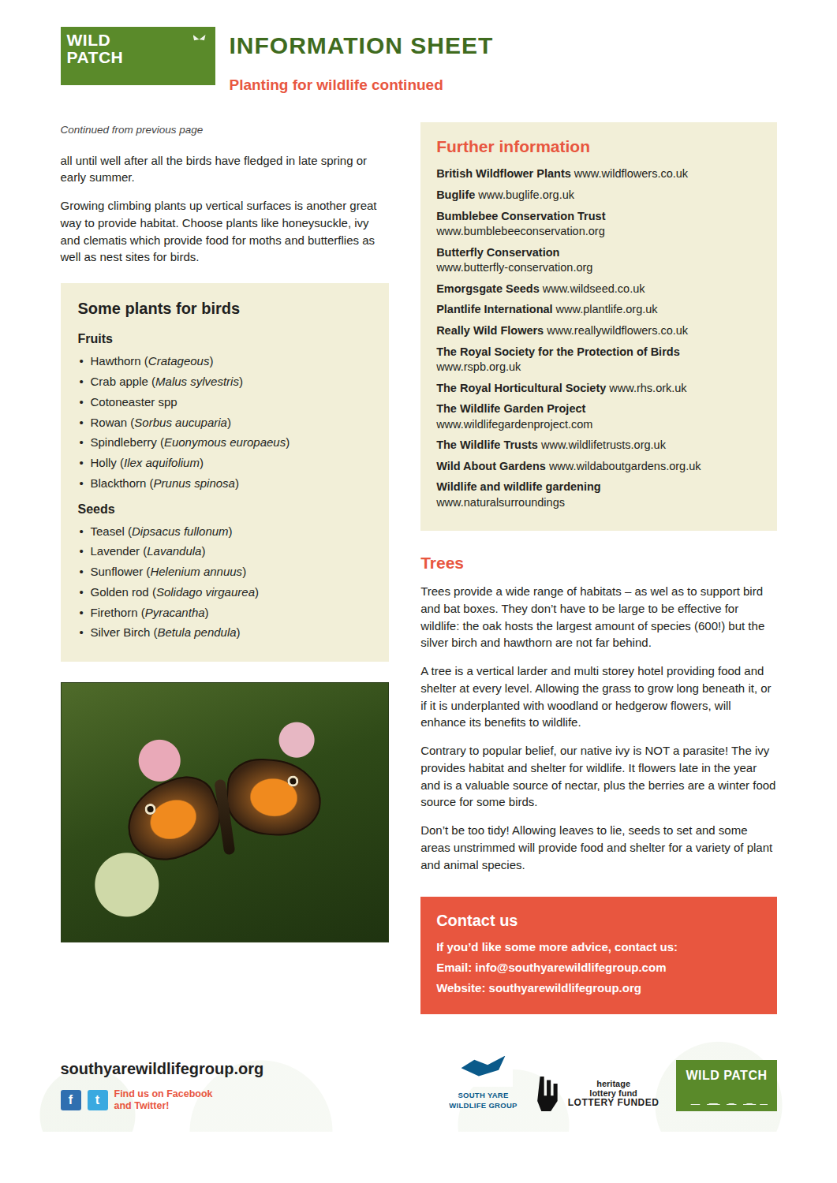Wild
Patch
Information Sheet
Planting for wildlife continued
Continued from previous page
all until well after all the birds have fledged in late spring or early summer.
Growing climbing plants up vertical surfaces is another great way to provide habitat. Choose plants like honeysuckle, ivy and clematis which provide food for moths and butterflies as well as nest sites for birds.
Some plants for birds
Fruits
Hawthorn (Cratageous)
Crab apple (Malus sylvestris)
Cotoneaster spp
Rowan (Sorbus aucuparia)
Spindleberry (Euonymous europaeus)
Holly (Ilex aquifolium)
Blackthorn (Prunus spinosa)
Seeds
Teasel (Dipsacus fullonum)
Lavender (Lavandula)
Sunflower (Helenium annuus)
Golden rod (Solidago virgaurea)
Firethorn (Pyracantha)
Silver Birch (Betula pendula)
Further information
British Wildflower Plants www.wildflowers.co.uk
Buglife www.buglife.org.uk
Bumblebee Conservation Trust
www.bumblebeeconservation.org
Butterfly Conservation
www.butterfly-conservation.org
Emorgsgate Seeds www.wildseed.co.uk
Plantlife International www.plantlife.org.uk
Really Wild Flowers www.reallywildflowers.co.uk
The Royal Society for the Protection of Birds
www.rspb.org.uk
The Royal Horticultural Society www.rhs.ork.uk
The Wildlife Garden Project
www.wildlifegardenproject.com
The Wildlife Trusts www.wildlifetrusts.org.uk
Wild About Gardens www.wildaboutgardens.org.uk
Wildlife and wildlife gardening
www.naturalsurroundings
Trees
Trees provide a wide range of habitats – as wel as to support bird and bat boxes. They don’t have to be large to be effective for wildlife: the oak hosts the largest amount of species (600!) but the silver birch and hawthorn are not far behind.
A tree is a vertical larder and multi storey hotel providing food and shelter at every level. Allowing the grass to grow long beneath it, or if it is underplanted with woodland or hedgerow flowers, will enhance its benefits to wildlife.
Contrary to popular belief, our native ivy is NOT a parasite! The ivy provides habitat and shelter for wildlife. It flowers late in the year and is a valuable source of nectar, plus the berries are a winter food source for some birds.
Don’t be too tidy! Allowing leaves to lie, seeds to set and some areas unstrimmed will provide food and shelter for a variety of plant and animal species.
Contact us
If you’d like some more advice, contact us:
Email: info@southyarewildlifegroup.com
Website: southyarewildlifegroup.org
southyarewildlifegroup.org
f t Find us on Facebook
and Twitter!
SOUTH YARE
WILDLIFE GROUP
heritage lottery fund LOTTERY FUNDED
Wild Patch